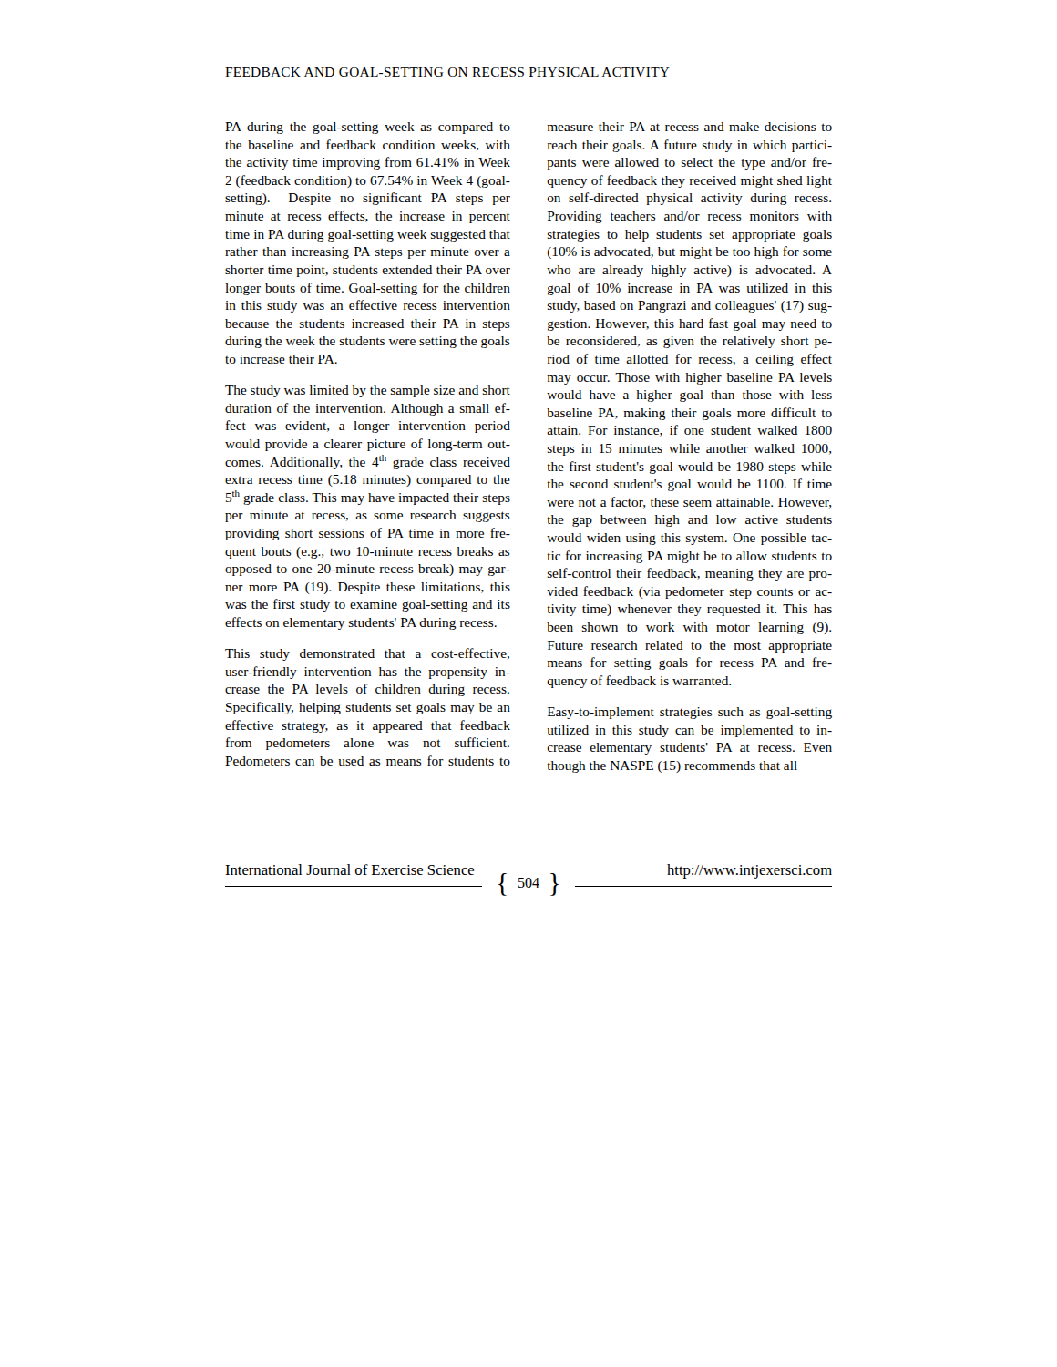FEEDBACK AND GOAL-SETTING ON RECESS PHYSICAL ACTIVITY
PA during the goal-setting week as compared to the baseline and feedback condition weeks, with the activity time improving from 61.41% in Week 2 (feedback condition) to 67.54% in Week 4 (goal-setting). Despite no significant PA steps per minute at recess effects, the increase in percent time in PA during goal-setting week suggested that rather than increasing PA steps per minute over a shorter time point, students extended their PA over longer bouts of time. Goal-setting for the children in this study was an effective recess intervention because the students increased their PA in steps during the week the students were setting the goals to increase their PA.
The study was limited by the sample size and short duration of the intervention. Although a small effect was evident, a longer intervention period would provide a clearer picture of long-term outcomes. Additionally, the 4th grade class received extra recess time (5.18 minutes) compared to the 5th grade class. This may have impacted their steps per minute at recess, as some research suggests providing short sessions of PA time in more frequent bouts (e.g., two 10-minute recess breaks as opposed to one 20-minute recess break) may garner more PA (19). Despite these limitations, this was the first study to examine goal-setting and its effects on elementary students' PA during recess.
This study demonstrated that a cost-effective, user-friendly intervention has the propensity increase the PA levels of children during recess. Specifically, helping students set goals may be an effective strategy, as it appeared that feedback from pedometers alone was not sufficient. Pedometers can be used as means for students to measure their PA at recess and make decisions to reach their goals. A future study in which participants were allowed to select the type and/or frequency of feedback they received might shed light on self-directed physical activity during recess. Providing teachers and/or recess monitors with strategies to help students set appropriate goals (10% is advocated, but might be too high for some who are already highly active) is advocated. A goal of 10% increase in PA was utilized in this study, based on Pangrazi and colleagues' (17) suggestion. However, this hard fast goal may need to be reconsidered, as given the relatively short period of time allotted for recess, a ceiling effect may occur. Those with higher baseline PA levels would have a higher goal than those with less baseline PA, making their goals more difficult to attain. For instance, if one student walked 1800 steps in 15 minutes while another walked 1000, the first student's goal would be 1980 steps while the second student's goal would be 1100. If time were not a factor, these seem attainable. However, the gap between high and low active students would widen using this system. One possible tactic for increasing PA might be to allow students to self-control their feedback, meaning they are provided feedback (via pedometer step counts or activity time) whenever they requested it. This has been shown to work with motor learning (9). Future research related to the most appropriate means for setting goals for recess PA and frequency of feedback is warranted.
Easy-to-implement strategies such as goal-setting utilized in this study can be implemented to increase elementary students' PA at recess. Even though the NASPE (15) recommends that all
International Journal of Exercise Science
http://www.intjexersci.com
{ 504 }